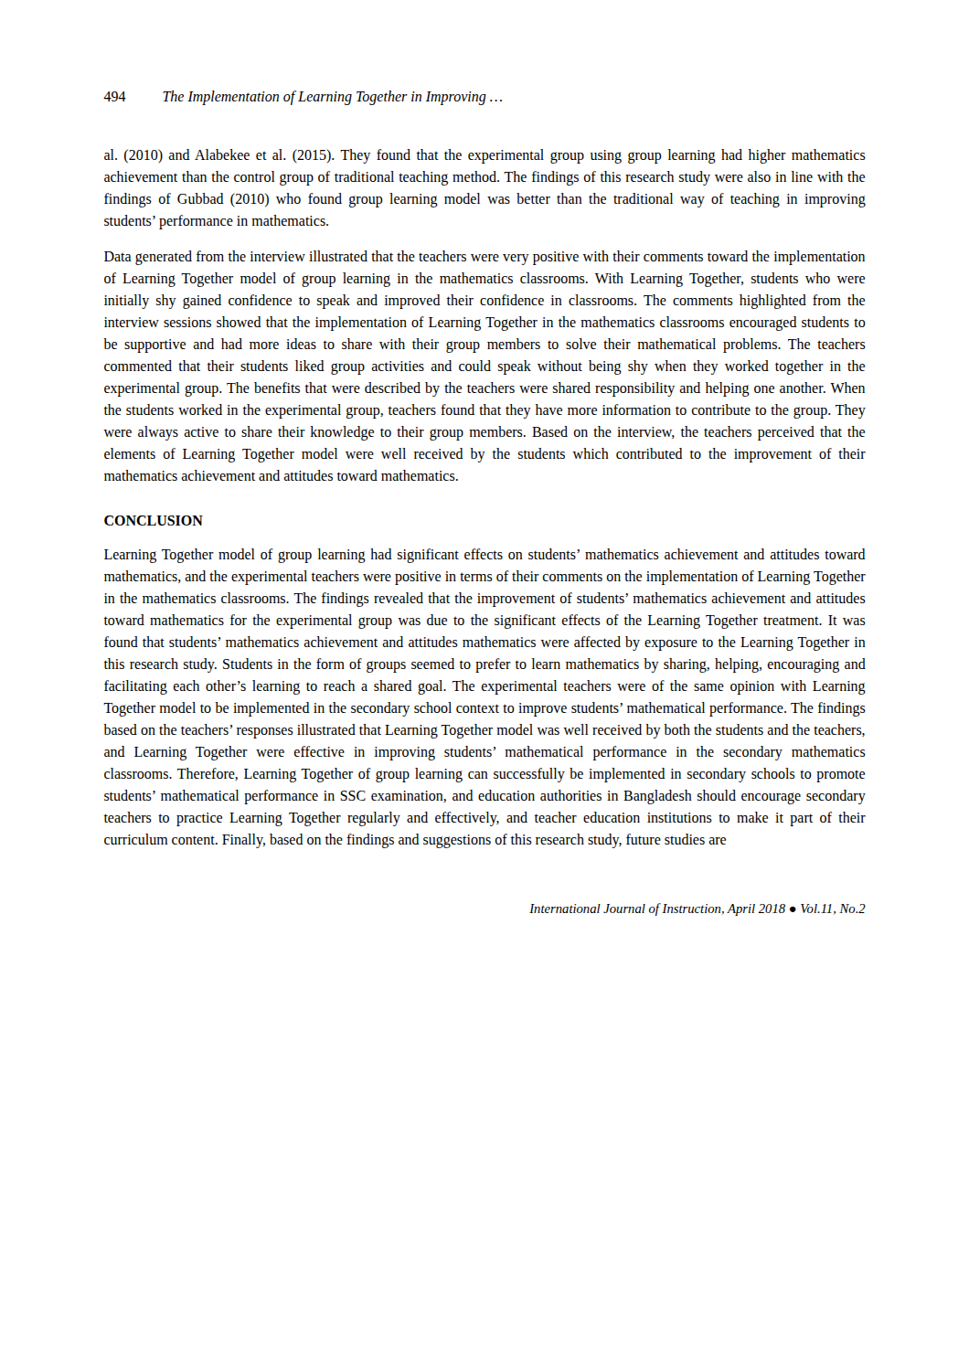494 The Implementation of Learning Together in Improving …
al. (2010) and Alabekee et al. (2015). They found that the experimental group using group learning had higher mathematics achievement than the control group of traditional teaching method. The findings of this research study were also in line with the findings of Gubbad (2010) who found group learning model was better than the traditional way of teaching in improving students’ performance in mathematics.
Data generated from the interview illustrated that the teachers were very positive with their comments toward the implementation of Learning Together model of group learning in the mathematics classrooms. With Learning Together, students who were initially shy gained confidence to speak and improved their confidence in classrooms. The comments highlighted from the interview sessions showed that the implementation of Learning Together in the mathematics classrooms encouraged students to be supportive and had more ideas to share with their group members to solve their mathematical problems. The teachers commented that their students liked group activities and could speak without being shy when they worked together in the experimental group. The benefits that were described by the teachers were shared responsibility and helping one another. When the students worked in the experimental group, teachers found that they have more information to contribute to the group. They were always active to share their knowledge to their group members. Based on the interview, the teachers perceived that the elements of Learning Together model were well received by the students which contributed to the improvement of their mathematics achievement and attitudes toward mathematics.
Conclusion
Learning Together model of group learning had significant effects on students’ mathematics achievement and attitudes toward mathematics, and the experimental teachers were positive in terms of their comments on the implementation of Learning Together in the mathematics classrooms. The findings revealed that the improvement of students’ mathematics achievement and attitudes toward mathematics for the experimental group was due to the significant effects of the Learning Together treatment. It was found that students’ mathematics achievement and attitudes mathematics were affected by exposure to the Learning Together in this research study. Students in the form of groups seemed to prefer to learn mathematics by sharing, helping, encouraging and facilitating each other’s learning to reach a shared goal. The experimental teachers were of the same opinion with Learning Together model to be implemented in the secondary school context to improve students’ mathematical performance. The findings based on the teachers’ responses illustrated that Learning Together model was well received by both the students and the teachers, and Learning Together were effective in improving students’ mathematical performance in the secondary mathematics classrooms. Therefore, Learning Together of group learning can successfully be implemented in secondary schools to promote students’ mathematical performance in SSC examination, and education authorities in Bangladesh should encourage secondary teachers to practice Learning Together regularly and effectively, and teacher education institutions to make it part of their curriculum content. Finally, based on the findings and suggestions of this research study, future studies are
International Journal of Instruction, April 2018 ● Vol.11, No.2